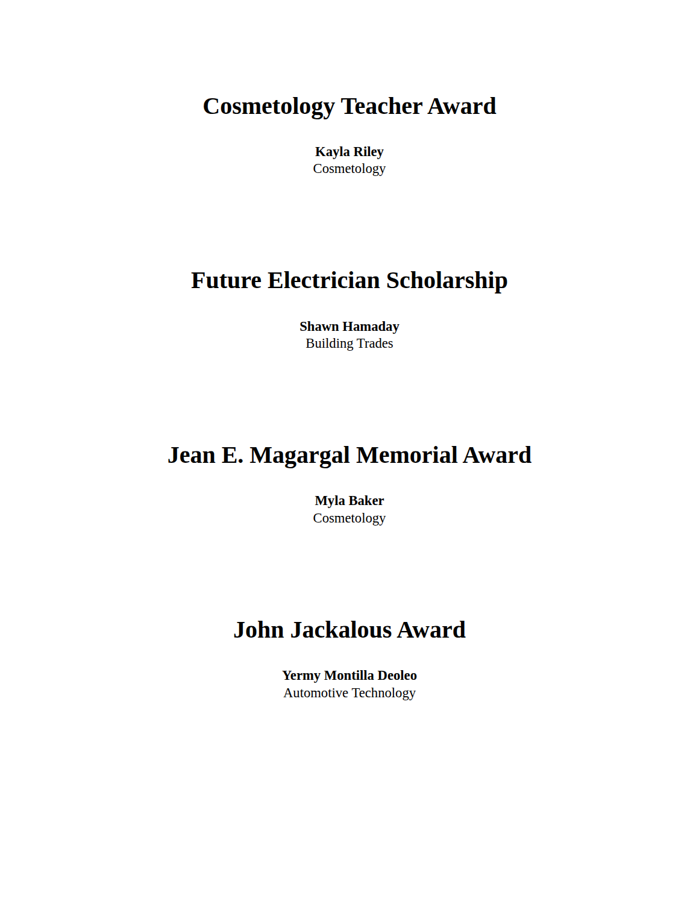Cosmetology Teacher Award
Kayla Riley
Cosmetology
Future Electrician Scholarship
Shawn Hamaday
Building Trades
Jean E. Magargal Memorial Award
Myla Baker
Cosmetology
John Jackalous Award
Yermy Montilla Deoleo
Automotive Technology